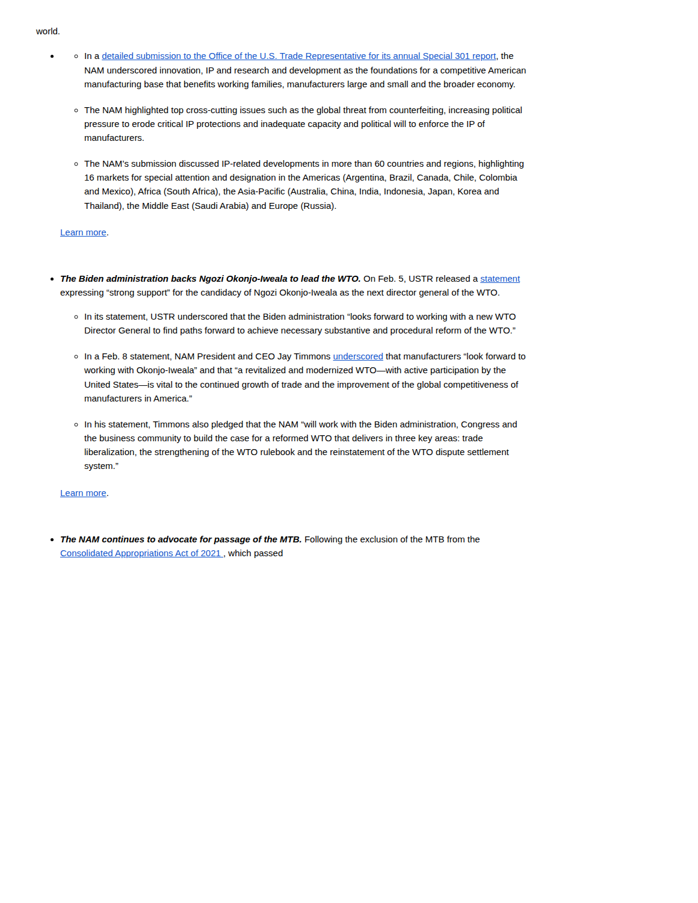world.
In a detailed submission to the Office of the U.S. Trade Representative for its annual Special 301 report, the NAM underscored innovation, IP and research and development as the foundations for a competitive American manufacturing base that benefits working families, manufacturers large and small and the broader economy.
The NAM highlighted top cross-cutting issues such as the global threat from counterfeiting, increasing political pressure to erode critical IP protections and inadequate capacity and political will to enforce the IP of manufacturers.
The NAM’s submission discussed IP-related developments in more than 60 countries and regions, highlighting 16 markets for special attention and designation in the Americas (Argentina, Brazil, Canada, Chile, Colombia and Mexico), Africa (South Africa), the Asia-Pacific (Australia, China, India, Indonesia, Japan, Korea and Thailand), the Middle East (Saudi Arabia) and Europe (Russia).
Learn more.
The Biden administration backs Ngozi Okonjo-Iweala to lead the WTO. On Feb. 5, USTR released a statement expressing “strong support” for the candidacy of Ngozi Okonjo-Iweala as the next director general of the WTO.
In its statement, USTR underscored that the Biden administration “looks forward to working with a new WTO Director General to find paths forward to achieve necessary substantive and procedural reform of the WTO.”
In a Feb. 8 statement, NAM President and CEO Jay Timmons underscored that manufacturers “look forward to working with Okonjo-Iweala” and that “a revitalized and modernized WTO—with active participation by the United States—is vital to the continued growth of trade and the improvement of the global competitiveness of manufacturers in America.”
In his statement, Timmons also pledged that the NAM “will work with the Biden administration, Congress and the business community to build the case for a reformed WTO that delivers in three key areas: trade liberalization, the strengthening of the WTO rulebook and the reinstatement of the WTO dispute settlement system.”
Learn more.
The NAM continues to advocate for passage of the MTB. Following the exclusion of the MTB from the Consolidated Appropriations Act of 2021 , which passed